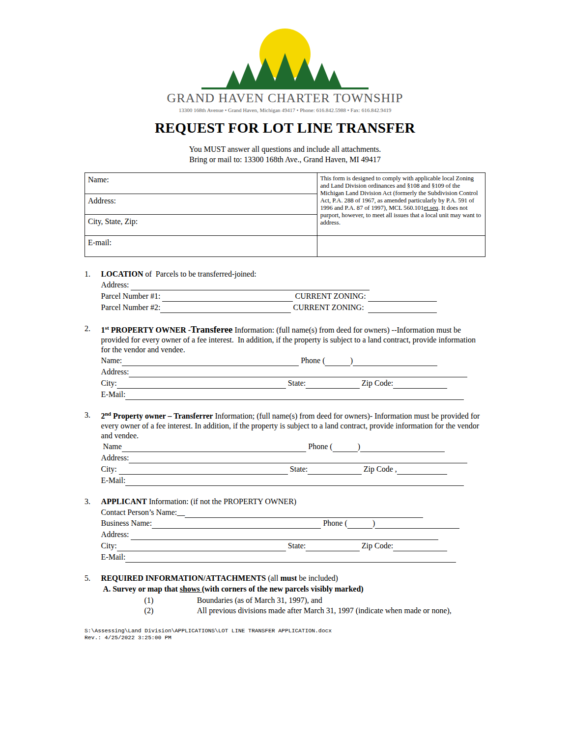REQUEST FOR LOT LINE TRANSFER
You MUST answer all questions and include all attachments.
Bring or mail to: 13300 168th Ave., Grand Haven, MI 49417
| Name: | This form is designed to comply with applicable local Zoning and Land Division ordinances and §108 and §109 of the Michigan Land Division Act (formerly the Subdivision Control Act, P.A. 288 of 1967, as amended particularly by P.A. 591 of 1996 and P.A. 87 of 1997), MCL 560.101 et.seq . It does not purport, however, to meet all issues that a local unit may want to address. |
| Address: |
| City, State, Zip: |
| E-mail: | |
1. Location of Parcels to be transferred-joined:
Address:
Parcel Number #1: CURRENT ZONING:
Parcel Number #2: CURRENT ZONING:
2. 1st PROPERTY OWNER -Transferee Information: (full name(s) from deed for owners) --Information must be provided for every owner of a fee interest. In addition, if the property is subject to a land contract, provide information for the vendor and vendee.
Name: Phone ( )
Address:
City: State: Zip Code:
E-Mail:
3. 2nd Property owner – Transferrer Information; (full name(s) from deed for owners)- Information must be provided for every owner of a fee interest. In addition, if the property is subject to a land contract, provide information for the vendor and vendee.
Name Phone ( )
Address:
City: State: Zip Code ,
E-Mail:
3. Applicant Information: (if not the PROPERTY OWNER)
Contact Person’s Name:__
Business Name: Phone ( )
Address:
City: State: Zip Code:
E-Mail:
5. Required Information/Attachments (all must be included)
A. Survey or map that shows (with corners of the new parcels visibly marked)
(1) Boundaries (as of March 31, 1997), and
(2) All previous divisions made after March 31, 1997 (indicate when made or none),
S:\Assessing\Land Division\APPLICATIONS\LOT LINE TRANSFER APPLICATION.docx
Rev.: 4/25/2022 3:25:00 PM